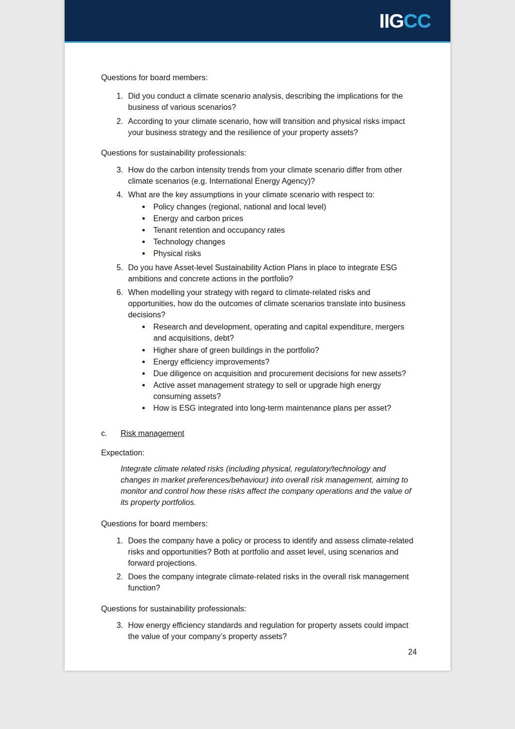IIGCC
Questions for board members:
Did you conduct a climate scenario analysis, describing the implications for the business of various scenarios?
According to your climate scenario, how will transition and physical risks impact your business strategy and the resilience of your property assets?
Questions for sustainability professionals:
How do the carbon intensity trends from your climate scenario differ from other climate scenarios (e.g. International Energy Agency)?
What are the key assumptions in your climate scenario with respect to:
Policy changes (regional, national and local level)
Energy and carbon prices
Tenant retention and occupancy rates
Technology changes
Physical risks
Do you have Asset-level Sustainability Action Plans in place to integrate ESG ambitions and concrete actions in the portfolio?
When modelling your strategy with regard to climate-related risks and opportunities, how do the outcomes of climate scenarios translate into business decisions?
Research and development, operating and capital expenditure, mergers and acquisitions, debt?
Higher share of green buildings in the portfolio?
Energy efficiency improvements?
Due diligence on acquisition and procurement decisions for new assets?
Active asset management strategy to sell or upgrade high energy consuming assets?
How is ESG integrated into long-term maintenance plans per asset?
c. Risk management
Expectation:
Integrate climate related risks (including physical, regulatory/technology and changes in market preferences/behaviour) into overall risk management, aiming to monitor and control how these risks affect the company operations and the value of its property portfolios.
Questions for board members:
Does the company have a policy or process to identify and assess climate-related risks and opportunities? Both at portfolio and asset level, using scenarios and forward projections.
Does the company integrate climate-related risks in the overall risk management function?
Questions for sustainability professionals:
How energy efficiency standards and regulation for property assets could impact the value of your company’s property assets?
24